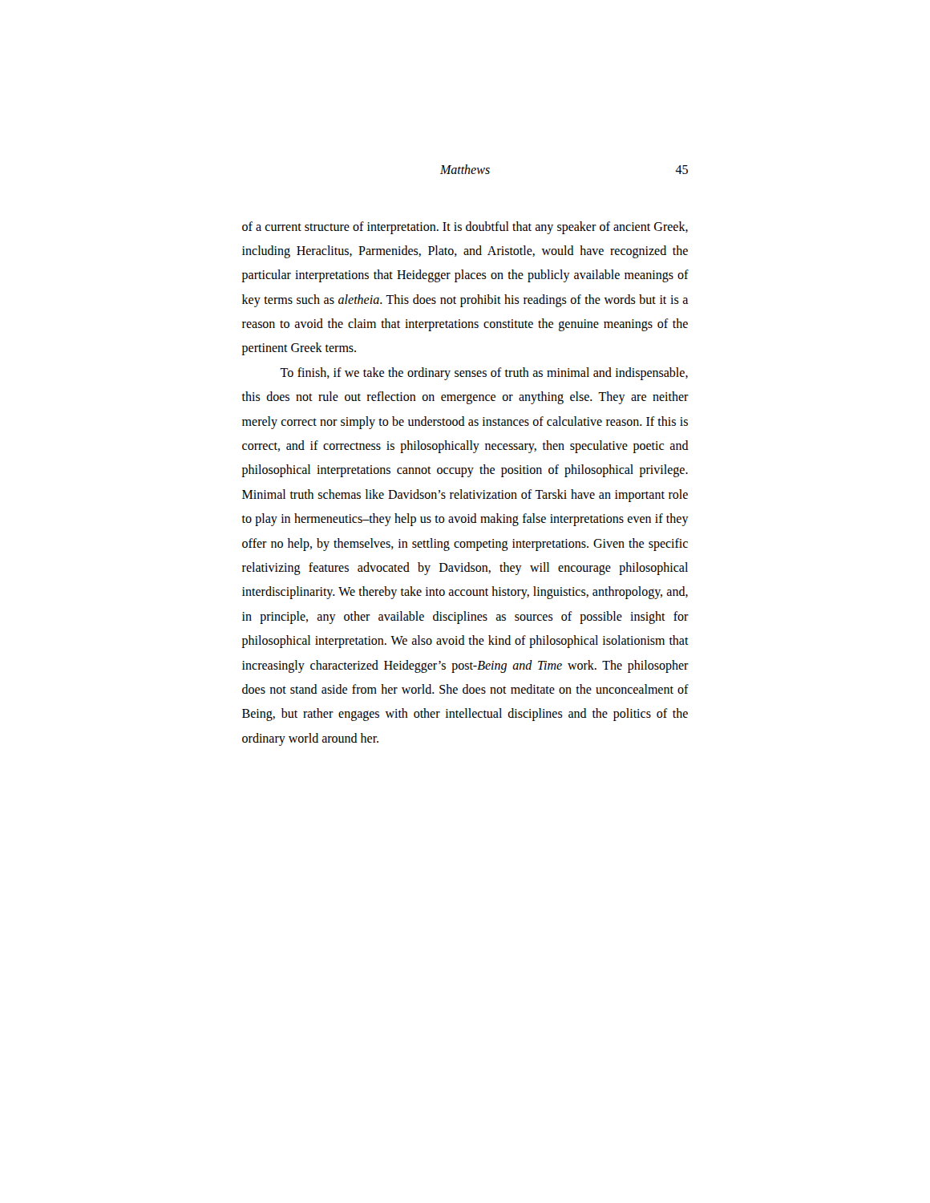Matthews 45
of a current structure of interpretation. It is doubtful that any speaker of ancient Greek, including Heraclitus, Parmenides, Plato, and Aristotle, would have recognized the particular interpretations that Heidegger places on the publicly available meanings of key terms such as aletheia. This does not prohibit his readings of the words but it is a reason to avoid the claim that interpretations constitute the genuine meanings of the pertinent Greek terms.
To finish, if we take the ordinary senses of truth as minimal and indispensable, this does not rule out reflection on emergence or anything else. They are neither merely correct nor simply to be understood as instances of calculative reason. If this is correct, and if correctness is philosophically necessary, then speculative poetic and philosophical interpretations cannot occupy the position of philosophical privilege. Minimal truth schemas like Davidson’s relativization of Tarski have an important role to play in hermeneutics–they help us to avoid making false interpretations even if they offer no help, by themselves, in settling competing interpretations. Given the specific relativizing features advocated by Davidson, they will encourage philosophical interdisciplinarity. We thereby take into account history, linguistics, anthropology, and, in principle, any other available disciplines as sources of possible insight for philosophical interpretation. We also avoid the kind of philosophical isolationism that increasingly characterized Heidegger’s post-Being and Time work. The philosopher does not stand aside from her world. She does not meditate on the unconcealment of Being, but rather engages with other intellectual disciplines and the politics of the ordinary world around her.